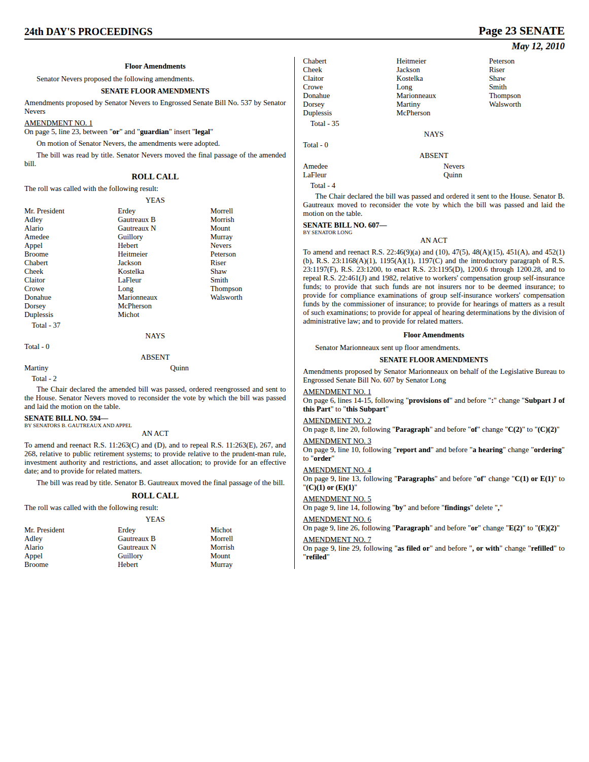24th DAY'S PROCEEDINGS
Page 23 SENATE
May 12, 2010
Floor Amendments
Senator Nevers proposed the following amendments.
SENATE FLOOR AMENDMENTS
Amendments proposed by Senator Nevers to Engrossed Senate Bill No. 537 by Senator Nevers
AMENDMENT NO. 1
On page 5, line 23, between "or" and "guardian" insert "legal"
On motion of Senator Nevers, the amendments were adopted.
The bill was read by title. Senator Nevers moved the final passage of the amended bill.
ROLL CALL
The roll was called with the following result:
YEAS
| Mr. President | Erdey | Morrell |
| Adley | Gautreaux B | Morrish |
| Alario | Gautreaux N | Mount |
| Amedee | Guillory | Murray |
| Appel | Hebert | Nevers |
| Broome | Heitmeier | Peterson |
| Chabert | Jackson | Riser |
| Cheek | Kostelka | Shaw |
| Claitor | LaFleur | Smith |
| Crowe | Long | Thompson |
| Donahue | Marionneaux | Walsworth |
| Dorsey | McPherson | |
| Duplessis | Michot | |
Total - 37
NAYS
Total - 0
ABSENT
| Martiny | Quinn |
Total - 2
The Chair declared the amended bill was passed, ordered reengrossed and sent to the House. Senator Nevers moved to reconsider the vote by which the bill was passed and laid the motion on the table.
SENATE BILL NO. 594—
BY SENATORS B. GAUTREAUX AND APPEL
AN ACT
To amend and reenact R.S. 11:263(C) and (D), and to repeal R.S. 11:263(E), 267, and 268, relative to public retirement systems; to provide relative to the prudent-man rule, investment authority and restrictions, and asset allocation; to provide for an effective date; and to provide for related matters.
The bill was read by title. Senator B. Gautreaux moved the final passage of the bill.
ROLL CALL
The roll was called with the following result:
YEAS
| Mr. President | Erdey | Michot |
| Adley | Gautreaux B | Morrell |
| Alario | Gautreaux N | Morrish |
| Appel | Guillory | Mount |
| Broome | Hebert | Murray |
| Chabert | Heitmeier | Peterson |
| Cheek | Jackson | Riser |
| Claitor | Kostelka | Shaw |
| Crowe | Long | Smith |
| Donahue | Marionneaux | Thompson |
| Dorsey | Martiny | Walsworth |
| Duplessis | McPherson | |
Total - 35
NAYS
Total - 0
ABSENT
| Amedee | Nevers |
| LaFleur | Quinn |
Total - 4
The Chair declared the bill was passed and ordered it sent to the House. Senator B. Gautreaux moved to reconsider the vote by which the bill was passed and laid the motion on the table.
SENATE BILL NO. 607—
BY SENATOR LONG
AN ACT
To amend and reenact R.S. 22:46(9)(a) and (10), 47(5), 48(A)(15), 451(A), and 452(1)(b), R.S. 23:1168(A)(1), 1195(A)(1), 1197(C) and the introductory paragraph of R.S. 23:1197(F), R.S. 23:1200, to enact R.S. 23:1195(D), 1200.6 through 1200.28, and to repeal R.S. 22:461(J) and 1982, relative to workers' compensation group self-insurance funds; to provide that such funds are not insurers nor to be deemed insurance; to provide for compliance examinations of group self-insurance workers' compensation funds by the commissioner of insurance; to provide for hearings of matters as a result of such examinations; to provide for appeal of hearing determinations by the division of administrative law; and to provide for related matters.
Floor Amendments
Senator Marionneaux sent up floor amendments.
SENATE FLOOR AMENDMENTS
Amendments proposed by Senator Marionneaux on behalf of the Legislative Bureau to Engrossed Senate Bill No. 607 by Senator Long
AMENDMENT NO. 1
On page 6, lines 14-15, following "provisions of" and before ":" change "Subpart J of this Part" to "this Subpart"
AMENDMENT NO. 2
On page 8, line 20, following "Paragraph" and before "of" change "C(2)" to "(C)(2)"
AMENDMENT NO. 3
On page 9, line 10, following "report and" and before "a hearing" change "ordering" to "order"
AMENDMENT NO. 4
On page 9, line 13, following "Paragraphs" and before "of" change "C(1) or E(1)" to "(C)(1) or (E)(1)"
AMENDMENT NO. 5
On page 9, line 14, following "by" and before "findings" delete ","
AMENDMENT NO. 6
On page 9, line 26, following "Paragraph" and before "or" change "E(2)" to "(E)(2)"
AMENDMENT NO. 7
On page 9, line 29, following "as filed or" and before ", or with" change "refilled" to "refiled"